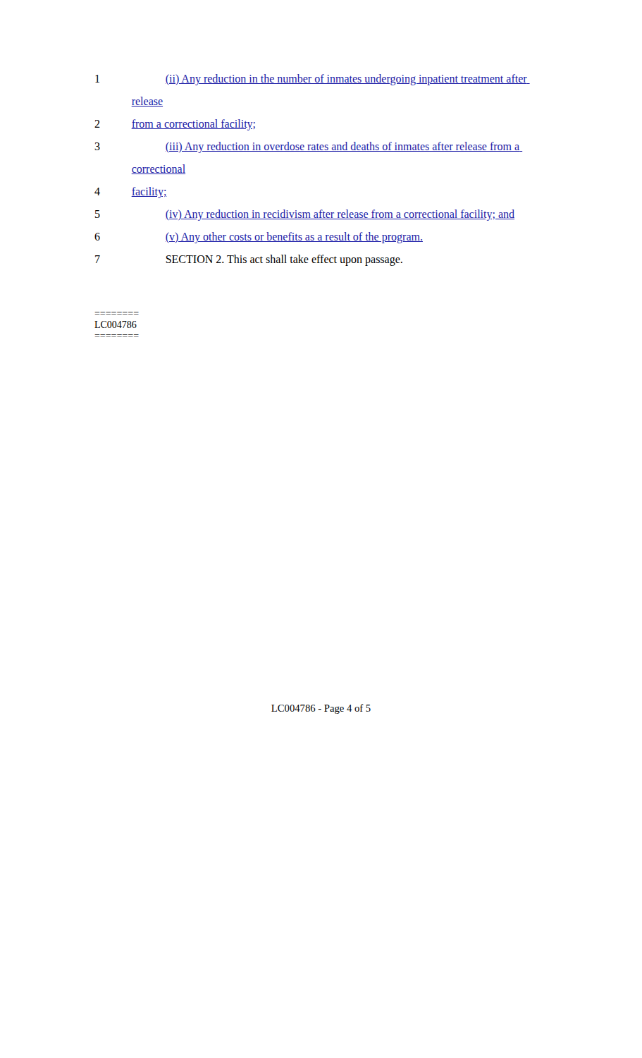| 1 | (ii) Any reduction in the number of inmates undergoing inpatient treatment after release |
| 2 | from a correctional facility; |
| 3 | (iii) Any reduction in overdose rates and deaths of inmates after release from a correctional |
| 4 | facility; |
| 5 | (iv) Any reduction in recidivism after release from a correctional facility; and |
| 6 | (v) Any other costs or benefits as a result of the program. |
| 7 | SECTION 2. This act shall take effect upon passage. |
========
LC004786
========
LC004786 - Page 4 of 5